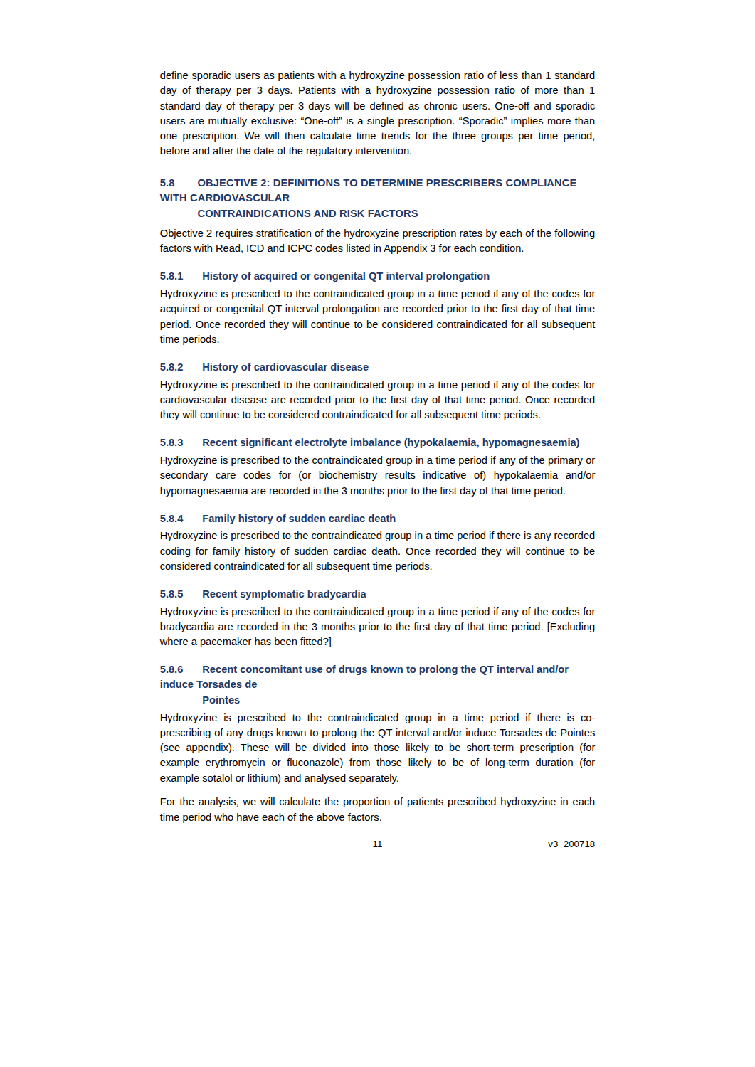define sporadic users as patients with a hydroxyzine possession ratio of less than 1 standard day of therapy per 3 days. Patients with a hydroxyzine possession ratio of more than 1 standard day of therapy per 3 days will be defined as chronic users. One-off and sporadic users are mutually exclusive: “One-off” is a single prescription. “Sporadic” implies more than one prescription. We will then calculate time trends for the three groups per time period, before and after the date of the regulatory intervention.
5.8 Objective 2: Definitions to determine prescribers compliance with cardiovascular contraindications and risk factors
Objective 2 requires stratification of the hydroxyzine prescription rates by each of the following factors with Read, ICD and ICPC codes listed in Appendix 3 for each condition.
5.8.1 History of acquired or congenital QT interval prolongation
Hydroxyzine is prescribed to the contraindicated group in a time period if any of the codes for acquired or congenital QT interval prolongation are recorded prior to the first day of that time period. Once recorded they will continue to be considered contraindicated for all subsequent time periods.
5.8.2 History of cardiovascular disease
Hydroxyzine is prescribed to the contraindicated group in a time period if any of the codes for cardiovascular disease are recorded prior to the first day of that time period. Once recorded they will continue to be considered contraindicated for all subsequent time periods.
5.8.3 Recent significant electrolyte imbalance (hypokalaemia, hypomagnesaemia)
Hydroxyzine is prescribed to the contraindicated group in a time period if any of the primary or secondary care codes for (or biochemistry results indicative of) hypokalaemia and/or hypomagnesaemia are recorded in the 3 months prior to the first day of that time period.
5.8.4 Family history of sudden cardiac death
Hydroxyzine is prescribed to the contraindicated group in a time period if there is any recorded coding for family history of sudden cardiac death. Once recorded they will continue to be considered contraindicated for all subsequent time periods.
5.8.5 Recent symptomatic bradycardia
Hydroxyzine is prescribed to the contraindicated group in a time period if any of the codes for bradycardia are recorded in the 3 months prior to the first day of that time period. [Excluding where a pacemaker has been fitted?]
5.8.6 Recent concomitant use of drugs known to prolong the QT interval and/or induce Torsades de
Pointes
Hydroxyzine is prescribed to the contraindicated group in a time period if there is co-prescribing of any drugs known to prolong the QT interval and/or induce Torsades de Pointes (see appendix). These will be divided into those likely to be short-term prescription (for example erythromycin or fluconazole) from those likely to be of long-term duration (for example sotalol or lithium) and analysed separately.
For the analysis, we will calculate the proportion of patients prescribed hydroxyzine in each time period who have each of the above factors.
11
v3_200718